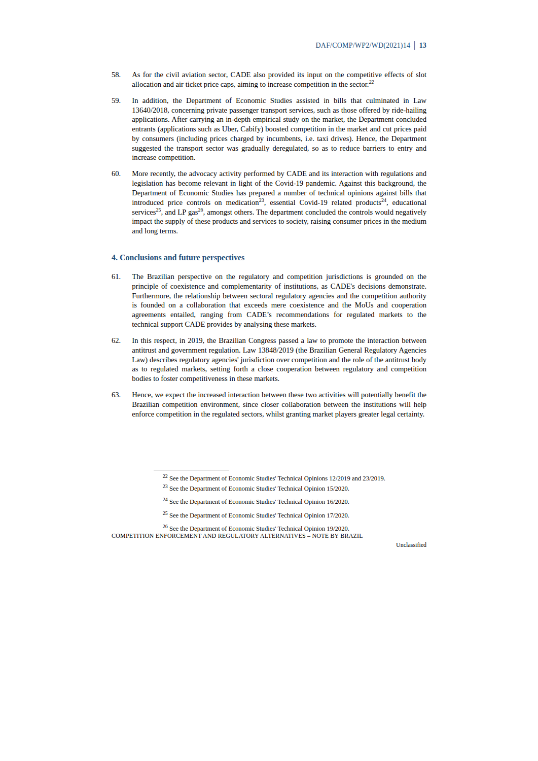DAF/COMP/WP2/WD(2021)14 │ 13
58. As for the civil aviation sector, CADE also provided its input on the competitive effects of slot allocation and air ticket price caps, aiming to increase competition in the sector.22
59. In addition, the Department of Economic Studies assisted in bills that culminated in Law 13640/2018, concerning private passenger transport services, such as those offered by ride-hailing applications. After carrying an in-depth empirical study on the market, the Department concluded entrants (applications such as Uber, Cabify) boosted competition in the market and cut prices paid by consumers (including prices charged by incumbents, i.e. taxi drives). Hence, the Department suggested the transport sector was gradually deregulated, so as to reduce barriers to entry and increase competition.
60. More recently, the advocacy activity performed by CADE and its interaction with regulations and legislation has become relevant in light of the Covid-19 pandemic. Against this background, the Department of Economic Studies has prepared a number of technical opinions against bills that introduced price controls on medication23, essential Covid-19 related products24, educational services25, and LP gas26, amongst others. The department concluded the controls would negatively impact the supply of these products and services to society, raising consumer prices in the medium and long terms.
4. Conclusions and future perspectives
61. The Brazilian perspective on the regulatory and competition jurisdictions is grounded on the principle of coexistence and complementarity of institutions, as CADE's decisions demonstrate. Furthermore, the relationship between sectoral regulatory agencies and the competition authority is founded on a collaboration that exceeds mere coexistence and the MoUs and cooperation agreements entailed, ranging from CADE’s recommendations for regulated markets to the technical support CADE provides by analysing these markets.
62. In this respect, in 2019, the Brazilian Congress passed a law to promote the interaction between antitrust and government regulation. Law 13848/2019 (the Brazilian General Regulatory Agencies Law) describes regulatory agencies' jurisdiction over competition and the role of the antitrust body as to regulated markets, setting forth a close cooperation between regulatory and competition bodies to foster competitiveness in these markets.
63. Hence, we expect the increased interaction between these two activities will potentially benefit the Brazilian competition environment, since closer collaboration between the institutions will help enforce competition in the regulated sectors, whilst granting market players greater legal certainty.
22 See the Department of Economic Studies' Technical Opinions 12/2019 and 23/2019.
23 See the Department of Economic Studies' Technical Opinion 15/2020.
24 See the Department of Economic Studies' Technical Opinion 16/2020.
25 See the Department of Economic Studies' Technical Opinion 17/2020.
26 See the Department of Economic Studies' Technical Opinion 19/2020.
COMPETITION ENFORCEMENT AND REGULATORY ALTERNATIVES – NOTE BY BRAZIL
Unclassified